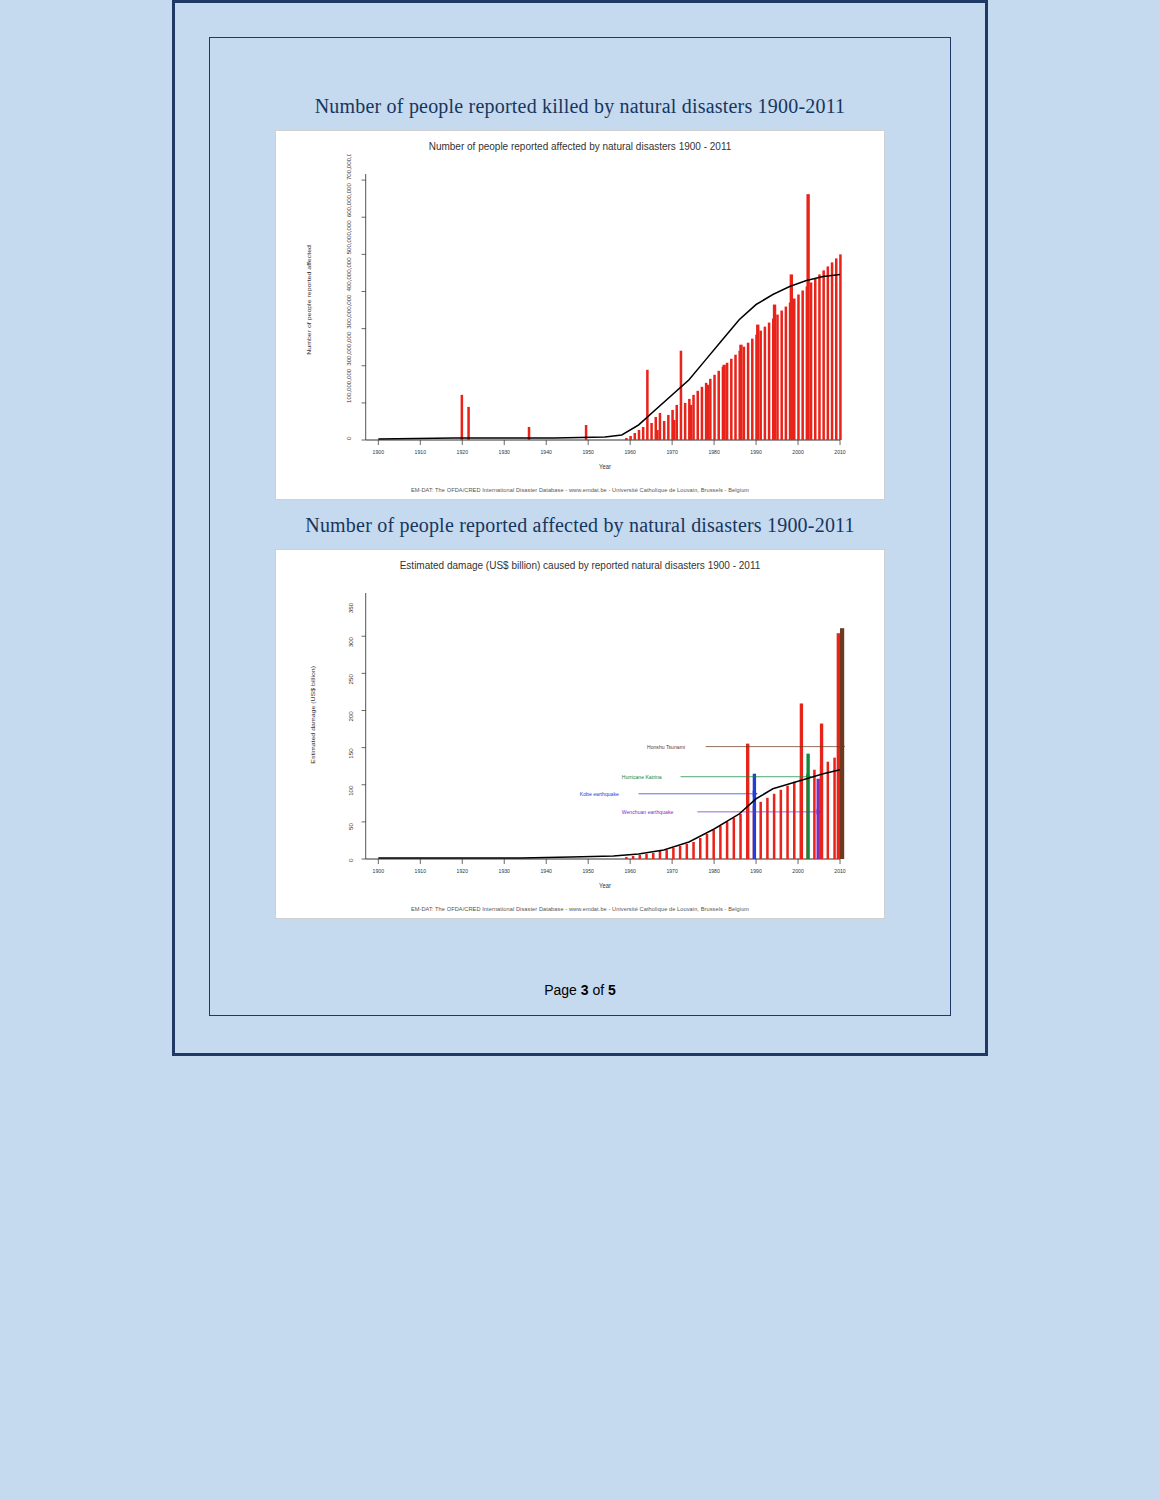Number of people reported killed by natural disasters 1900-2011
Number of people reported affected by natural disasters 1900 - 2011
Number of people reported affected 0 100,000,000 300,000,000 300,000,000 400,000,000 500,000,000 600,000,000 700,000,000 1900 1910 1920 1930 1940 1950 1960 1970 1980 1990 2000 2010 Year
EM-DAT: The OFDA/CRED International Disaster Database - www.emdat.be - Université Catholique de Louvain, Brussels - Belgium
Number of people reported affected by natural disasters 1900-2011
Estimated damage (US$ billion) caused by reported natural disasters 1900 - 2011
Estimated damage (US$ billion) 0 50 100 150 200 250 300 350 1900 1910 1920 1930 1940 1950 1960 1970 1980 1990 2000 2010 Year Honshu Tsunami Hurricane Katrina Kobe earthquake Wenchuan earthquake
EM-DAT: The OFDA/CRED International Disaster Database - www.emdat.be - Université Catholique de Louvain, Brussels - Belgium
Page 3 of 5